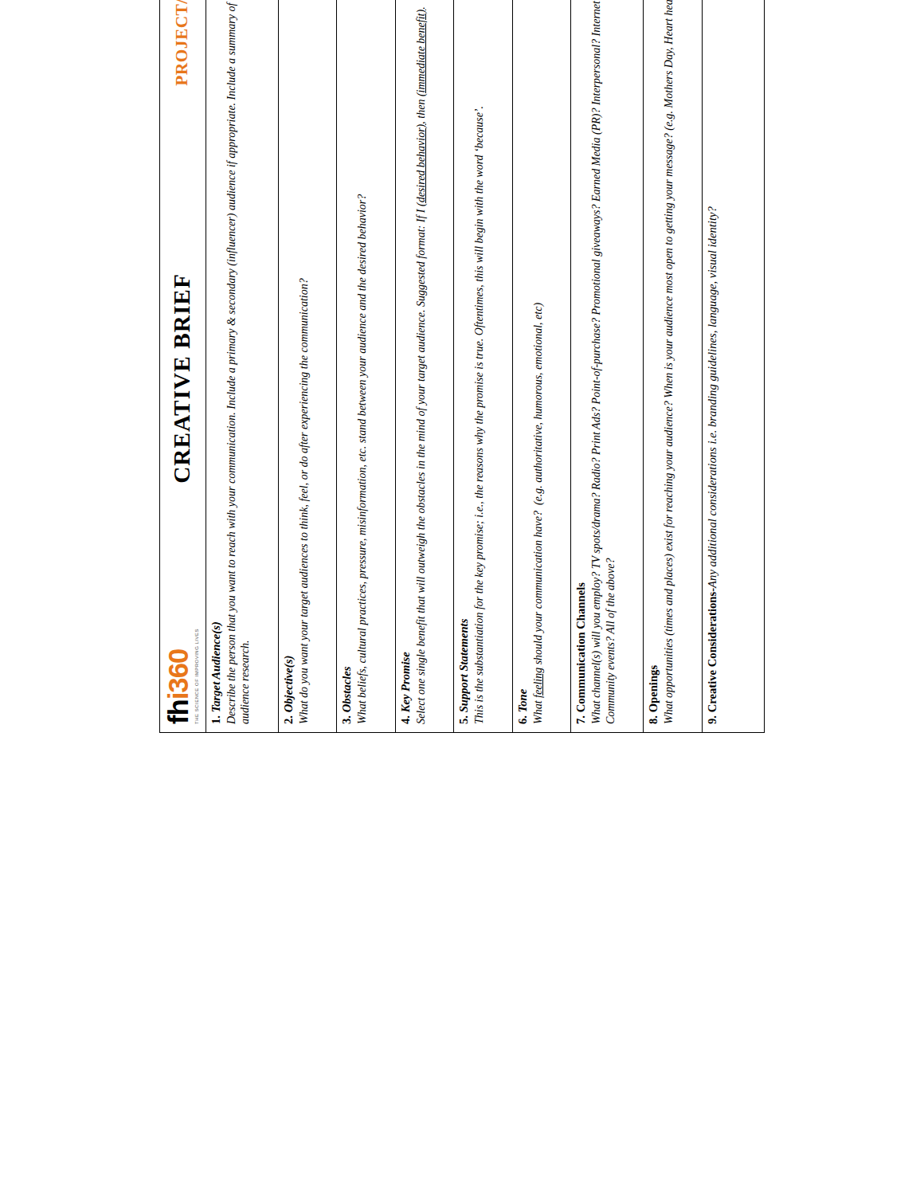30
fhi 360
THE SCIENCE OF IMPROVING LIVES
CREATIVE BRIEF
PROJECT/DATE:
Target Audience(s)
Describe the person that you want to reach with your communication. Include a primary & secondary (influencer) audience if appropriate. Include a summary of any relevant audience research.
Objective(s)
What do you want your target audiences to think, feel, or do after experiencing the communication?
Obstacles
What beliefs, cultural practices, pressure, misinformation, etc. stand between your audience and the desired behavior?
Key Promise
Select one single benefit that will outweigh the obstacles in the mind of your target audience. Suggested format: If I (desired behavior), then (immediate benefit).
Support Statements
This is the substantiation for the key promise; i.e., the reasons why the promise is true. Oftentimes, this will begin with the word ‘because’.
Tone
What feeling should your communication have? (e.g. authoritative, humorous, emotional, etc)
Communication Channels
What channel(s) will you employ? TV spots/drama? Radio? Print Ads? Point-of-purchase? Promotional giveaways? Earned Media (PR)? Interpersonal? Internet or SMS? Community events? All of the above?
Openings
What opportunities (times and places) exist for reaching your audience? When is your audience most open to getting your message? (e.g. Mothers Day, Heart health month)
Creative Considerations-Any additional considerations i.e. branding guidelines, language, visual identity?